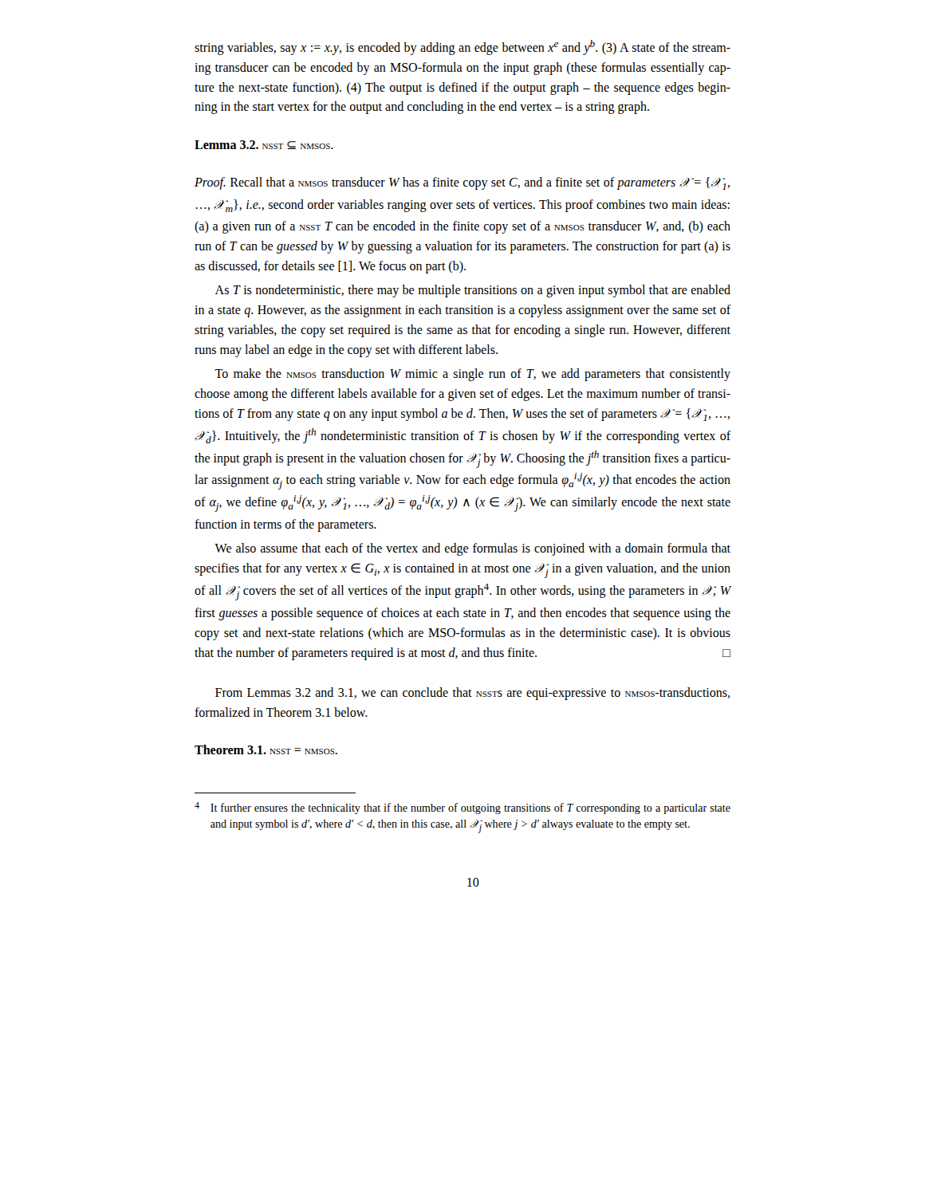string variables, say x := x.y, is encoded by adding an edge between xe and yb. (3) A state of the streaming transducer can be encoded by an MSO-formula on the input graph (these formulas essentially capture the next-state function). (4) The output is defined if the output graph – the sequence edges beginning in the start vertex for the output and concluding in the end vertex – is a string graph.
Lemma 3.2. nsst ⊆ nmsos.
Proof. Recall that a nmsos transducer W has a finite copy set C, and a finite set of parameters 𝒳 = {𝒳1, …, 𝒳m}, i.e., second order variables ranging over sets of vertices. This proof combines two main ideas: (a) a given run of a nsst T can be encoded in the finite copy set of a nmsos transducer W, and, (b) each run of T can be guessed by W by guessing a valuation for its parameters. The construction for part (a) is as discussed, for details see [1]. We focus on part (b).
As T is nondeterministic, there may be multiple transitions on a given input symbol that are enabled in a state q. However, as the assignment in each transition is a copyless assignment over the same set of string variables, the copy set required is the same as that for encoding a single run. However, different runs may label an edge in the copy set with different labels.
To make the nmsos transduction W mimic a single run of T, we add parameters that consistently choose among the different labels available for a given set of edges. Let the maximum number of transitions of T from any state q on any input symbol a be d. Then, W uses the set of parameters 𝒳 = {𝒳1, …, 𝒳d}. Intuitively, the jth nondeterministic transition of T is chosen by W if the corresponding vertex of the input graph is present in the valuation chosen for 𝒳j by W. Choosing the jth transition fixes a particular assignment αj to each string variable v. Now for each edge formula φai,j(x, y) that encodes the action of αj, we define φai,j(x, y, 𝒳1, …, 𝒳d) = φai,j(x, y) ∧ (x ∈ 𝒳j). We can similarly encode the next state function in terms of the parameters.
We also assume that each of the vertex and edge formulas is conjoined with a domain formula that specifies that for any vertex x ∈ Gi, x is contained in at most one 𝒳j in a given valuation, and the union of all 𝒳j covers the set of all vertices of the input graph4. In other words, using the parameters in 𝒳, W first guesses a possible sequence of choices at each state in T, and then encodes that sequence using the copy set and next-state relations (which are MSO-formulas as in the deterministic case). It is obvious that the number of parameters required is at most d, and thus finite. □
From Lemmas 3.2 and 3.1, we can conclude that nssts are equi-expressive to nmsos-transductions, formalized in Theorem 3.1 below.
Theorem 3.1. nsst = nmsos.
4 It further ensures the technicality that if the number of outgoing transitions of T corresponding to a particular state and input symbol is d′, where d′ < d, then in this case, all 𝒳j where j > d′ always evaluate to the empty set.
10